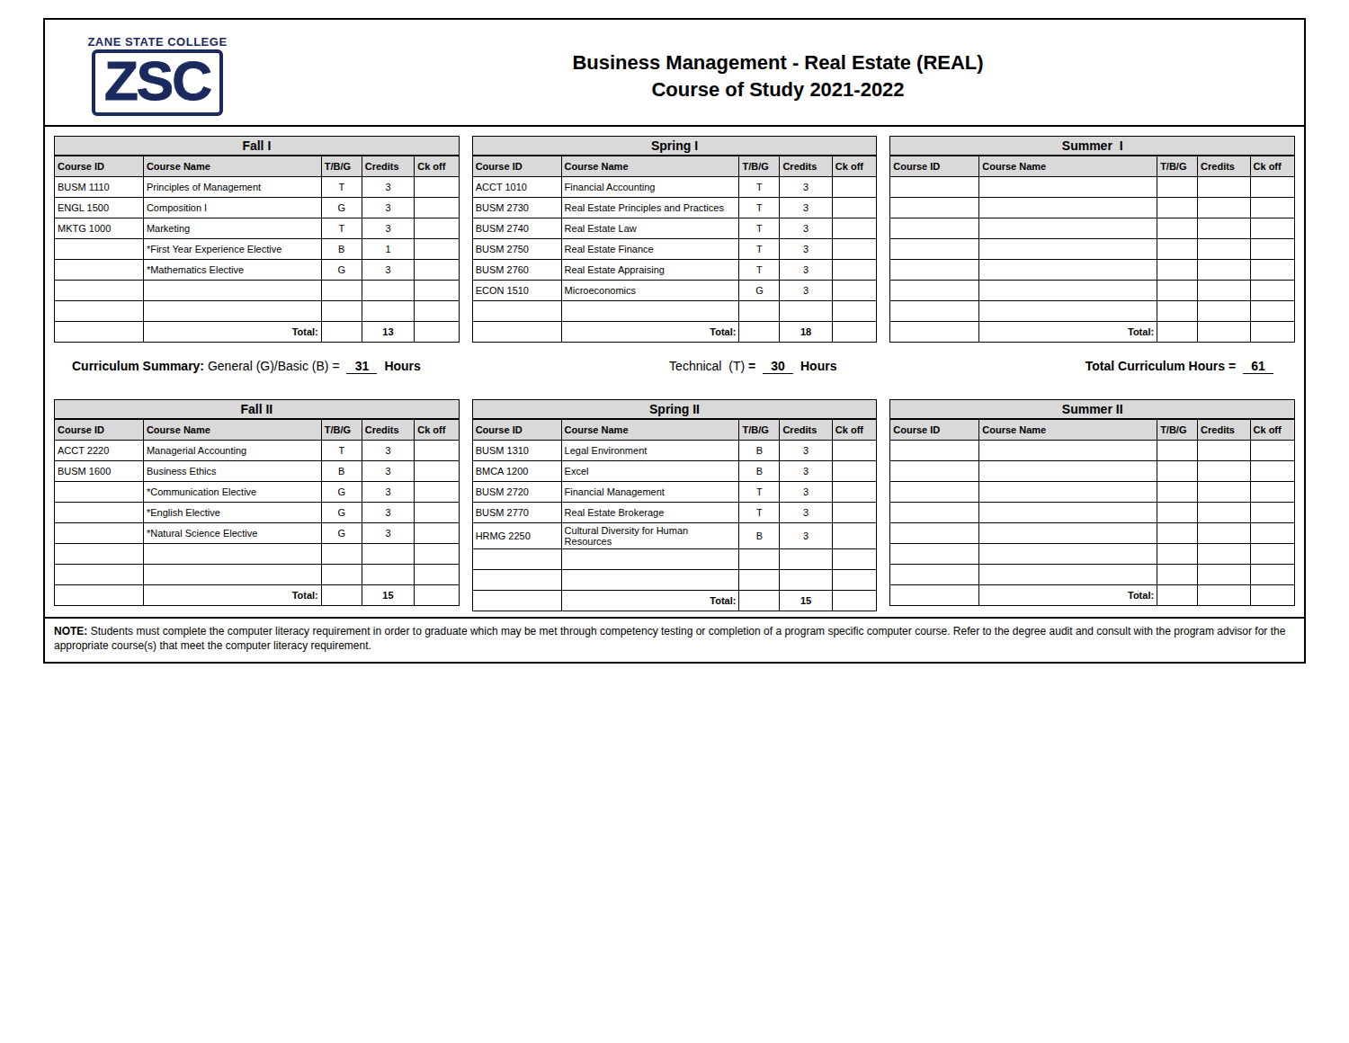ZANE STATE COLLEGE
ZSC
Business Management - Real Estate (REAL)
Course of Study 2021-2022
Fall I
| Course ID | Course Name | T/B/G | Credits | Ck off |
| --- | --- | --- | --- | --- |
| BUSM 1110 | Principles of Management | T | 3 | |
| ENGL 1500 | Composition I | G | 3 | |
| MKTG 1000 | Marketing | T | 3 | |
| | *First Year Experience Elective | B | 1 | |
| | *Mathematics Elective | G | 3 | |
| | Total: | | 13 | |
Spring I
| Course ID | Course Name | T/B/G | Credits | Ck off |
| --- | --- | --- | --- | --- |
| ACCT 1010 | Financial Accounting | T | 3 | |
| BUSM 2730 | Real Estate Principles and Practices | T | 3 | |
| BUSM 2740 | Real Estate Law | T | 3 | |
| BUSM 2750 | Real Estate Finance | T | 3 | |
| BUSM 2760 | Real Estate Appraising | T | 3 | |
| ECON 1510 | Microeconomics | G | 3 | |
| | Total: | | 18 | |
Summer I
| Course ID | Course Name | T/B/G | Credits | Ck off |
| --- | --- | --- | --- | --- |
| | Total: | | | |
Curriculum Summary: General (G)/Basic (B) = 31 Hours
Technical (T) = 30 Hours
Total Curriculum Hours = 61
Fall II
| Course ID | Course Name | T/B/G | Credits | Ck off |
| --- | --- | --- | --- | --- |
| ACCT 2220 | Managerial Accounting | T | 3 | |
| BUSM 1600 | Business Ethics | B | 3 | |
| | *Communication Elective | G | 3 | |
| | *English Elective | G | 3 | |
| | *Natural Science Elective | G | 3 | |
| | Total: | | 15 | |
Spring II
| Course ID | Course Name | T/B/G | Credits | Ck off |
| --- | --- | --- | --- | --- |
| BUSM 1310 | Legal Environment | B | 3 | |
| BMCA 1200 | Excel | B | 3 | |
| BUSM 2720 | Financial Management | T | 3 | |
| BUSM 2770 | Real Estate Brokerage | T | 3 | |
| HRMG 2250 | Cultural Diversity for Human Resources | B | 3 | |
| | Total: | | 15 | |
Summer II
| Course ID | Course Name | T/B/G | Credits | Ck off |
| --- | --- | --- | --- | --- |
| | Total: | | | |
NOTE: Students must complete the computer literacy requirement in order to graduate which may be met through competency testing or completion of a program specific computer course. Refer to the degree audit and consult with the program advisor for the appropriate course(s) that meet the computer literacy requirement.